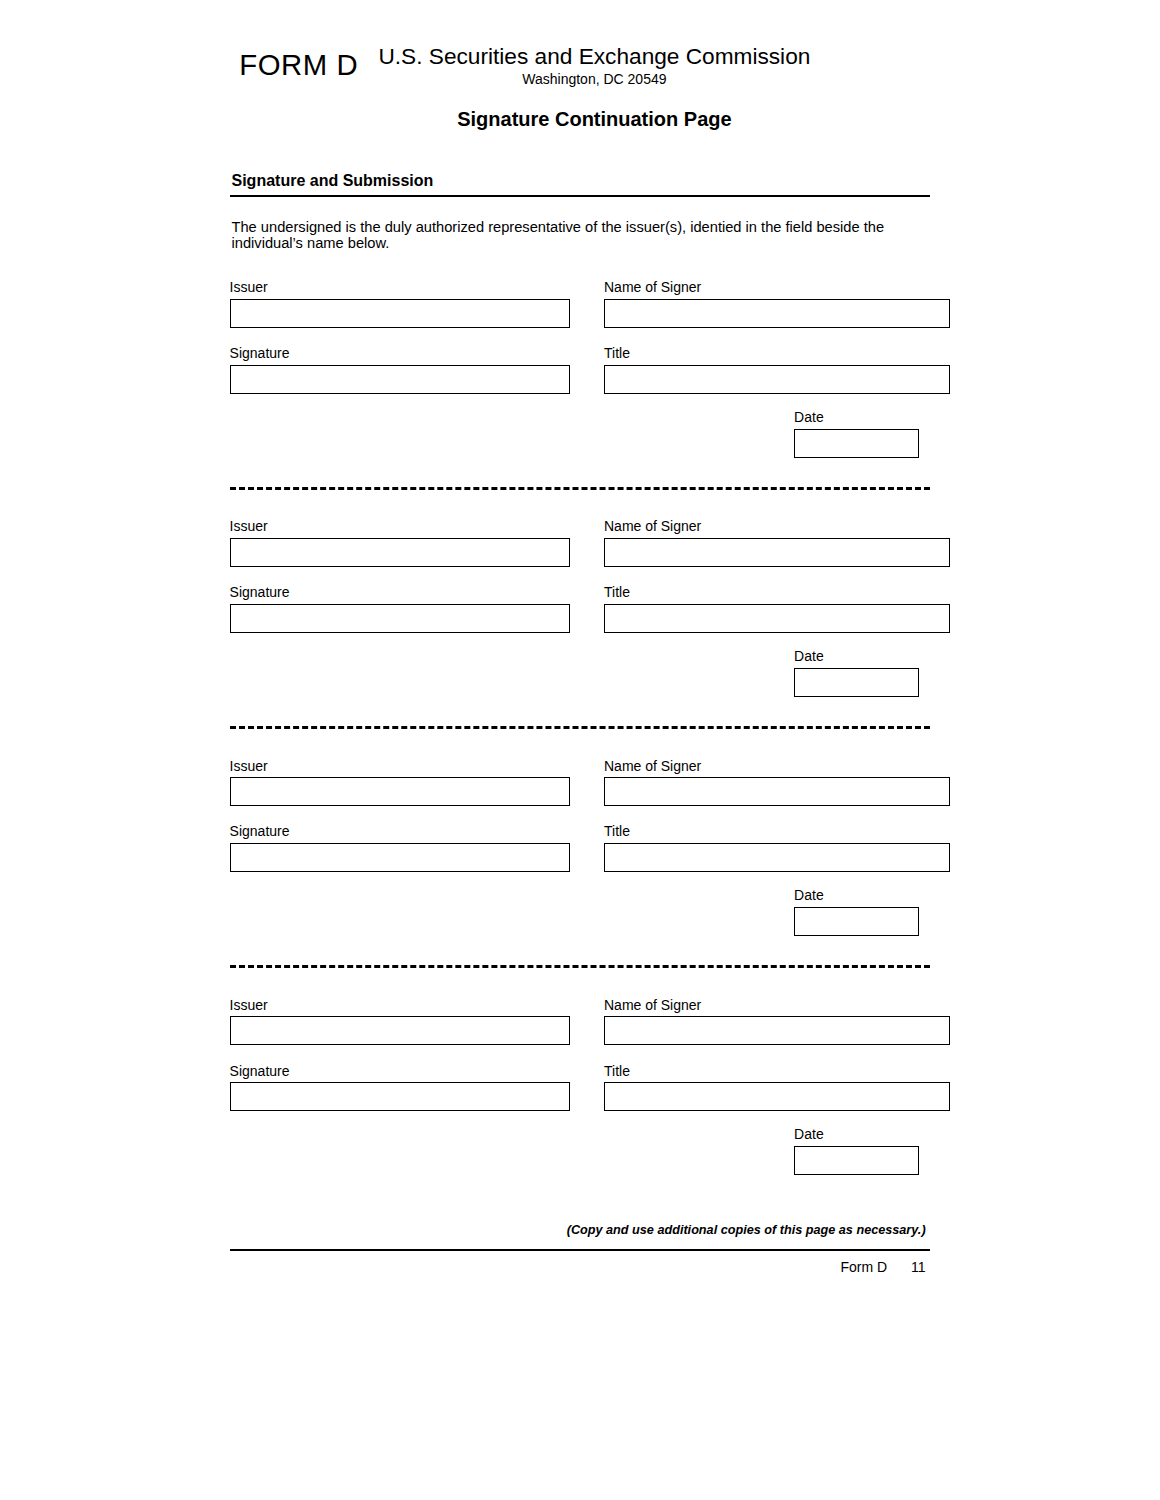FORM D
U.S. Securities and Exchange Commission
Washington, DC 20549
Signature Continuation Page
Signature and Submission
The undersigned is the duly authorized representative of the issuer(s), identied in the field beside the individual’s name below.
Issuer
Name of Signer
Signature
Title
Date
Issuer
Name of Signer
Signature
Title
Date
Issuer
Name of Signer
Signature
Title
Date
Issuer
Name of Signer
Signature
Title
Date
(Copy and use additional copies of this page as necessary.)
Form D 11